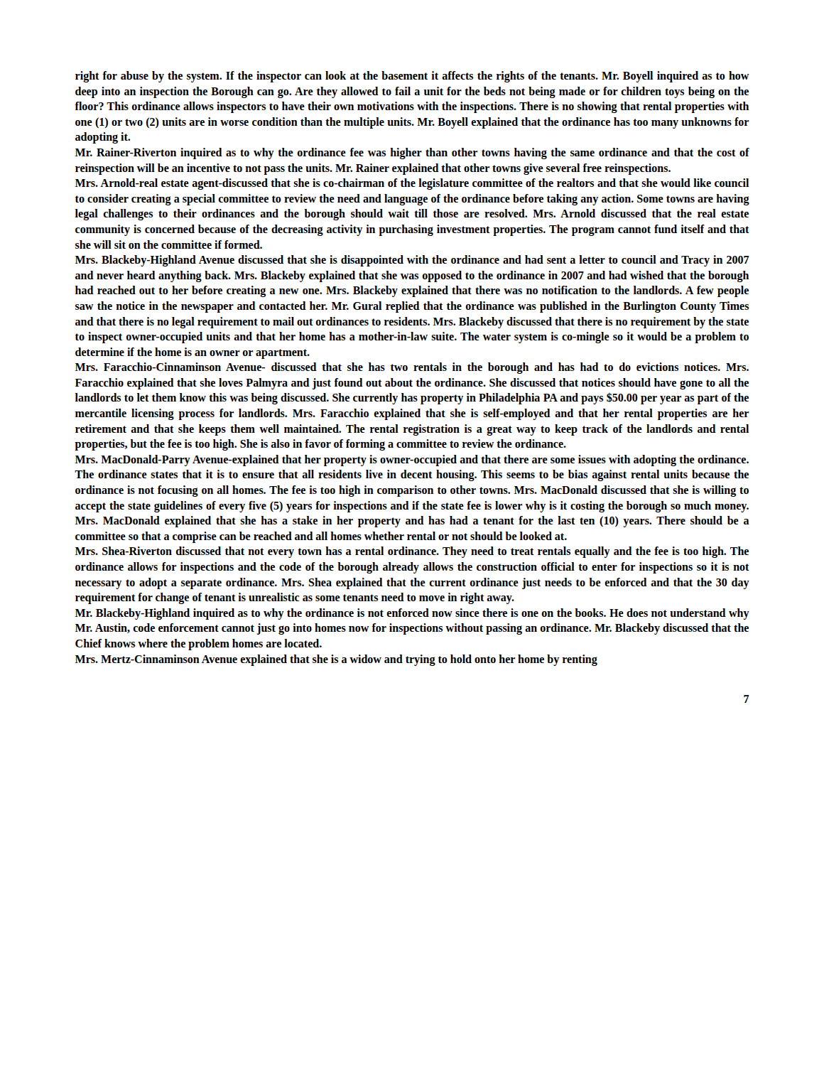right for abuse by the system. If the inspector can look at the basement it affects the rights of the tenants. Mr. Boyell inquired as to how deep into an inspection the Borough can go. Are they allowed to fail a unit for the beds not being made or for children toys being on the floor? This ordinance allows inspectors to have their own motivations with the inspections. There is no showing that rental properties with one (1) or two (2) units are in worse condition than the multiple units. Mr. Boyell explained that the ordinance has too many unknowns for adopting it.
Mr. Rainer-Riverton inquired as to why the ordinance fee was higher than other towns having the same ordinance and that the cost of reinspection will be an incentive to not pass the units. Mr. Rainer explained that other towns give several free reinspections.
Mrs. Arnold-real estate agent-discussed that she is co-chairman of the legislature committee of the realtors and that she would like council to consider creating a special committee to review the need and language of the ordinance before taking any action. Some towns are having legal challenges to their ordinances and the borough should wait till those are resolved. Mrs. Arnold discussed that the real estate community is concerned because of the decreasing activity in purchasing investment properties. The program cannot fund itself and that she will sit on the committee if formed.
Mrs. Blackeby-Highland Avenue discussed that she is disappointed with the ordinance and had sent a letter to council and Tracy in 2007 and never heard anything back. Mrs. Blackeby explained that she was opposed to the ordinance in 2007 and had wished that the borough had reached out to her before creating a new one. Mrs. Blackeby explained that there was no notification to the landlords. A few people saw the notice in the newspaper and contacted her. Mr. Gural replied that the ordinance was published in the Burlington County Times and that there is no legal requirement to mail out ordinances to residents. Mrs. Blackeby discussed that there is no requirement by the state to inspect owner-occupied units and that her home has a mother-in-law suite. The water system is co-mingle so it would be a problem to determine if the home is an owner or apartment.
Mrs. Faracchio-Cinnaminson Avenue- discussed that she has two rentals in the borough and has had to do evictions notices. Mrs. Faracchio explained that she loves Palmyra and just found out about the ordinance. She discussed that notices should have gone to all the landlords to let them know this was being discussed. She currently has property in Philadelphia PA and pays $50.00 per year as part of the mercantile licensing process for landlords. Mrs. Faracchio explained that she is self-employed and that her rental properties are her retirement and that she keeps them well maintained. The rental registration is a great way to keep track of the landlords and rental properties, but the fee is too high. She is also in favor of forming a committee to review the ordinance.
Mrs. MacDonald-Parry Avenue-explained that her property is owner-occupied and that there are some issues with adopting the ordinance. The ordinance states that it is to ensure that all residents live in decent housing. This seems to be bias against rental units because the ordinance is not focusing on all homes. The fee is too high in comparison to other towns. Mrs. MacDonald discussed that she is willing to accept the state guidelines of every five (5) years for inspections and if the state fee is lower why is it costing the borough so much money. Mrs. MacDonald explained that she has a stake in her property and has had a tenant for the last ten (10) years. There should be a committee so that a comprise can be reached and all homes whether rental or not should be looked at.
Mrs. Shea-Riverton discussed that not every town has a rental ordinance. They need to treat rentals equally and the fee is too high. The ordinance allows for inspections and the code of the borough already allows the construction official to enter for inspections so it is not necessary to adopt a separate ordinance. Mrs. Shea explained that the current ordinance just needs to be enforced and that the 30 day requirement for change of tenant is unrealistic as some tenants need to move in right away.
Mr. Blackeby-Highland inquired as to why the ordinance is not enforced now since there is one on the books. He does not understand why Mr. Austin, code enforcement cannot just go into homes now for inspections without passing an ordinance. Mr. Blackeby discussed that the Chief knows where the problem homes are located.
Mrs. Mertz-Cinnaminson Avenue explained that she is a widow and trying to hold onto her home by renting
7